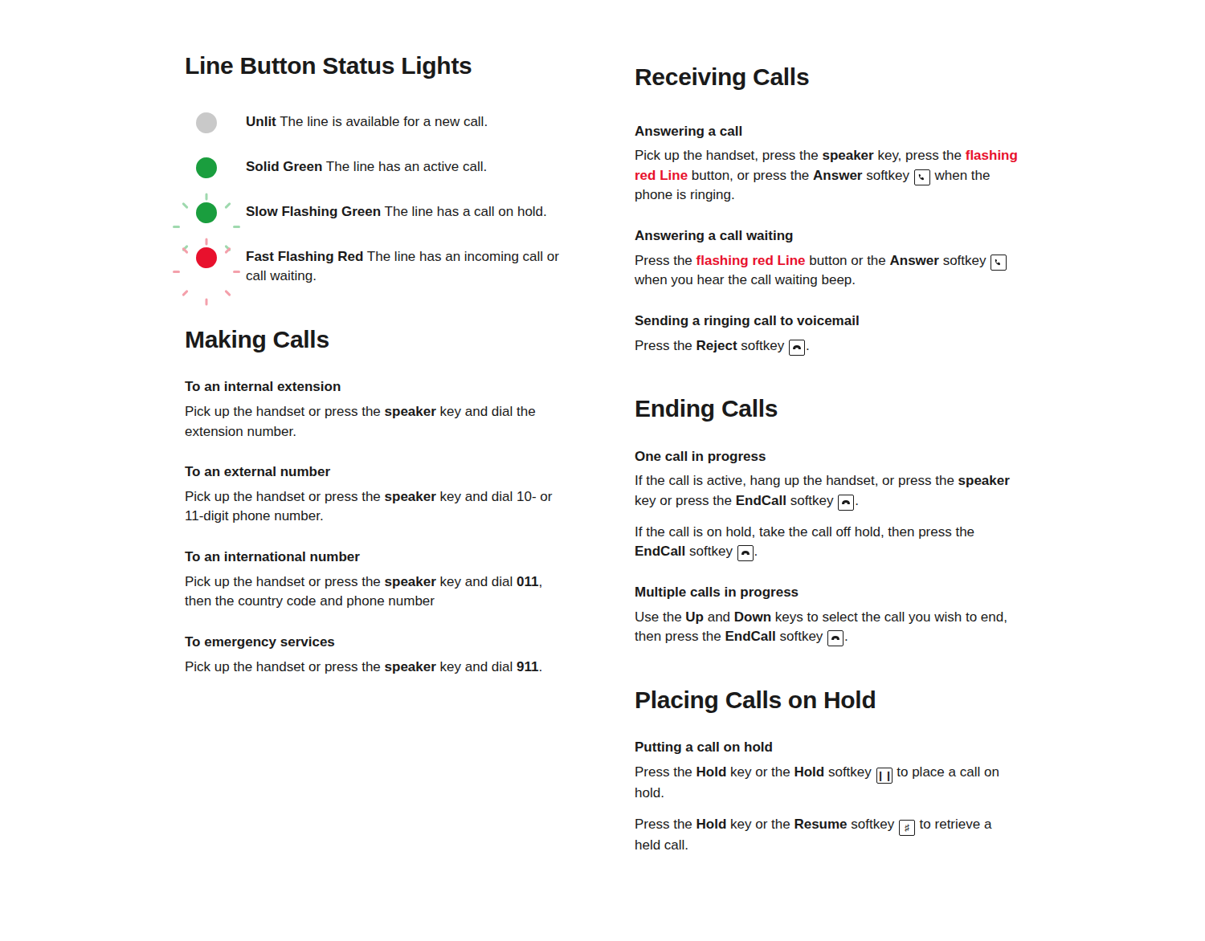Line Button Status Lights
Unlit The line is available for a new call.
Solid Green The line has an active call.
Slow Flashing Green The line has a call on hold.
Fast Flashing Red The line has an incoming call or call waiting.
Making Calls
To an internal extension
Pick up the handset or press the speaker key and dial the extension number.
To an external number
Pick up the handset or press the speaker key and dial 10- or 11-digit phone number.
To an international number
Pick up the handset or press the speaker key and dial 011, then the country code and phone number
To emergency services
Pick up the handset or press the speaker key and dial 911.
Receiving Calls
Answering a call
Pick up the handset, press the speaker key, press the flashing red Line button, or press the Answer softkey when the phone is ringing.
Answering a call waiting
Press the flashing red Line button or the Answer softkey when you hear the call waiting beep.
Sending a ringing call to voicemail
Press the Reject softkey .
Ending Calls
One call in progress
If the call is active, hang up the handset, or press the speaker key or press the EndCall softkey .
If the call is on hold, take the call off hold, then press the EndCall softkey .
Multiple calls in progress
Use the Up and Down keys to select the call you wish to end, then press the EndCall softkey .
Placing Calls on Hold
Putting a call on hold
Press the Hold key or the Hold softkey ❙❙ to place a call on hold.
Press the Hold key or the Resume softkey ♯ to retrieve a held call.